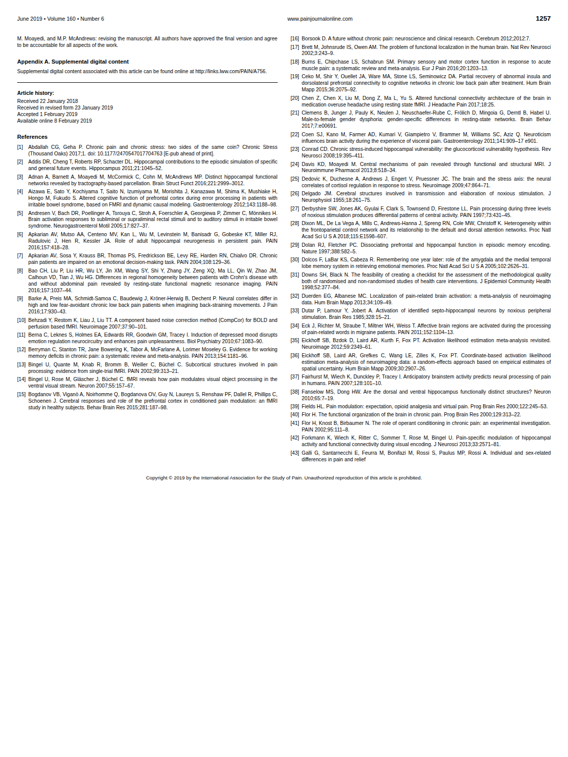June 2019 • Volume 160 • Number 6
www.painjournalonline.com
1257
M. Moayedi, and M.P. McAndrews: revising the manuscript. All authors have approved the final version and agree to be accountable for all aspects of the work.
Appendix A. Supplemental digital content
Supplemental digital content associated with this article can be found online at http://links.lww.com/PAIN/A756.
Article history:
Received 22 January 2018
Received in revised form 23 January 2019
Accepted 1 February 2019
Available online 8 February 2019
References
Abdallah CG, Geha P. Chronic pain and chronic stress: two sides of the same coin? Chronic Stress (Thousand Oaks) 2017;1. doi: 10.1177/2470547017704763 [E-pub ahead of print].
Addis DR, Cheng T, Roberts RP, Schacter DL. Hippocampal contributions to the episodic simulation of specific and general future events. Hippocampus 2011;21:1045–52.
Adnan A, Barnett A, Moayedi M, McCormick C, Cohn M, McAndrews MP. Distinct hippocampal functional networks revealed by tractography-based parcellation. Brain Struct Funct 2016;221:2999–3012.
Aizawa E, Sato Y, Kochiyama T, Saito N, Izumiyama M, Morishita J, Kanazawa M, Shima K, Mushiake H, Hongo M, Fukudo S. Altered cognitive function of prefrontal cortex during error processing in patients with irritable bowel syndrome, based on FMRI and dynamic causal modeling. Gastroenterology 2012;143:1188–98.
Andresen V, Bach DR, Poellinger A, Tsrouya C, Stroh A, Foerschler A, Georgiewa P, Zimmer C, Mönnikes H. Brain activation responses to subliminal or supraliminal rectal stimuli and to auditory stimuli in irritable bowel syndrome. Neurogastroenterol Motil 2005;17:827–37.
Apkarian AV, Mutso AA, Centeno MV, Kan L, Wu M, Levinstein M, Banisadr G, Gobeske KT, Miller RJ, Radulovic J, Hen R, Kessler JA. Role of adult hippocampal neurogenesis in persistent pain. PAIN 2016;157:418–28.
Apkarian AV, Sosa Y, Krauss BR, Thomas PS, Fredrickson BE, Levy RE, Harden RN, Chialvo DR. Chronic pain patients are impaired on an emotional decision-making task. PAIN 2004;108:129–36.
Bao CH, Liu P, Liu HR, Wu LY, Jin XM, Wang SY, Shi Y, Zhang JY, Zeng XQ, Ma LL, Qin W, Zhao JM, Calhoun VD, Tian J, Wu HG. Differences in regional homogeneity between patients with Crohn's disease with and without abdominal pain revealed by resting-state functional magnetic resonance imaging. PAIN 2016;157:1037–44.
Barke A, Preis MA, Schmidt-Samoa C, Baudewig J, Kröner-Herwig B, Dechent P. Neural correlates differ in high and low fear-avoidant chronic low back pain patients when imagining back-straining movements. J Pain 2016;17:930–43.
Behzadi Y, Restom K, Liau J, Liu TT. A component based noise correction method (CompCor) for BOLD and perfusion based fMRI. Neuroimage 2007;37:90–101.
Berna C, Leknes S, Holmes EA, Edwards RR, Goodwin GM, Tracey I. Induction of depressed mood disrupts emotion regulation neurocircuitry and enhances pain unpleasantness. Biol Psychiatry 2010;67:1083–90.
Berryman C, Stanton TR, Jane Bowering K, Tabor A, McFarlane A, Lorimer Moseley G. Evidence for working memory deficits in chronic pain: a systematic review and meta-analysis. PAIN 2013;154:1181–96.
Bingel U, Quante M, Knab R, Bromm B, Weiller C, Büchel C. Subcortical structures involved in pain processing: evidence from single-trial fMRI. PAIN 2002;99:313–21.
Bingel U, Rose M, Gläscher J, Büchel C. fMRI reveals how pain modulates visual object processing in the ventral visual stream. Neuron 2007;55:157–67.
Bogdanov VB, Viganò A, Noirhomme Q, Bogdanova OV, Guy N, Laureys S, Renshaw PF, Dallel R, Phillips C, Schoenen J. Cerebral responses and role of the prefrontal cortex in conditioned pain modulation: an fMRI study in healthy subjects. Behav Brain Res 2015;281:187–98.
Borsook D. A future without chronic pain: neuroscience and clinical research. Cerebrum 2012;2012:7.
Brett M, Johnsrude IS, Owen AM. The problem of functional localization in the human brain. Nat Rev Neurosci 2002;3:243–9.
Burns E, Chipchase LS, Schabrun SM. Primary sensory and motor cortex function in response to acute muscle pain: a systematic review and meta-analysis. Eur J Pain 2016;20:1203–13.
Ceko M, Shir Y, Ouellet JA, Ware MA, Stone LS, Seminowicz DA. Partial recovery of abnormal insula and dorsolateral prefrontal connectivity to cognitive networks in chronic low back pain after treatment. Hum Brain Mapp 2015;36:2075–92.
Chen Z, Chen X, Liu M, Dong Z, Ma L, Yu S. Altered functional connectivity architecture of the brain in medication overuse headache using resting state fMRI. J Headache Pain 2017;18:25.
Clemens B, Junger J, Pauly K, Neulen J, Neuschaefer-Rube C, Frölich D, Mingoia G, Derntl B, Habel U. Male-to-female gender dysphoria: gender-specific differences in resting-state networks. Brain Behav 2017;7:e00691.
Coen SJ, Kano M, Farmer AD, Kumari V, Giampietro V, Brammer M, Williams SC, Aziz Q. Neuroticism influences brain activity during the experience of visceral pain. Gastroenterology 2011;141:909–17 e901.
Conrad CD. Chronic stress-induced hippocampal vulnerability: the glucocorticoid vulnerability hypothesis. Rev Neurosci 2008;19:395–411.
Davis KD, Moayedi M. Central mechanisms of pain revealed through functional and structural MRI. J Neuroimmune Pharmacol 2013;8:518–34.
Dedovic K, Duchesne A, Andrews J, Engert V, Pruessner JC. The brain and the stress axis: the neural correlates of cortisol regulation in response to stress. Neuroimage 2009;47:864–71.
Delgado JM. Cerebral structures involved in transmission and elaboration of noxious stimulation. J Neurophysiol 1955;18:261–75.
Derbyshire SW, Jones AK, Gyulai F, Clark S, Townsend D, Firestone LL. Pain processing during three levels of noxious stimulation produces differential patterns of central activity. PAIN 1997;73:431–45.
Dixon ML, De La Vega A, Mills C, Andrews-Hanna J, Spreng RN, Cole MW, Christoff K. Heterogeneity within the frontoparietal control network and its relationship to the default and dorsal attention networks. Proc Natl Acad Sci U S A 2018;115:E1598–607.
Dolan RJ, Fletcher PC. Dissociating prefrontal and hippocampal function in episodic memory encoding. Nature 1997;388:582–5.
Dolcos F, LaBar KS, Cabeza R. Remembering one year later: role of the amygdala and the medial temporal lobe memory system in retrieving emotional memories. Proc Natl Acad Sci U S A 2005;102:2626–31.
Downs SH, Black N. The feasibility of creating a checklist for the assessment of the methodological quality both of randomised and non-randomised studies of health care interventions. J Epidemiol Community Health 1998;52:377–84.
Duerden EG, Albanese MC. Localization of pain-related brain activation: a meta-analysis of neuroimaging data. Hum Brain Mapp 2013;34:109–49.
Dutar P, Lamour Y, Jobert A. Activation of identified septo-hippocampal neurons by noxious peripheral stimulation. Brain Res 1985;328:15–21.
Eck J, Richter M, Straube T, Miltner WH, Weiss T. Affective brain regions are activated during the processing of pain-related words in migraine patients. PAIN 2011;152:1104–13.
Eickhoff SB, Bzdok D, Laird AR, Kurth F, Fox PT. Activation likelihood estimation meta-analysis revisited. Neuroimage 2012;59:2349–61.
Eickhoff SB, Laird AR, Grefkes C, Wang LE, Zilles K, Fox PT. Coordinate-based activation likelihood estimation meta-analysis of neuroimaging data: a random-effects approach based on empirical estimates of spatial uncertainty. Hum Brain Mapp 2009;30:2907–26.
Fairhurst M, Wiech K, Dunckley P, Tracey I. Anticipatory brainstem activity predicts neural processing of pain in humans. PAIN 2007;128:101–10.
Fanselow MS, Dong HW. Are the dorsal and ventral hippocampus functionally distinct structures? Neuron 2010;65:7–19.
Fields HL. Pain modulation: expectation, opioid analgesia and virtual pain. Prog Brain Res 2000;122:245–53.
Flor H. The functional organization of the brain in chronic pain. Prog Brain Res 2000;129:313–22.
Flor H, Knost B, Birbaumer N. The role of operant conditioning in chronic pain: an experimental investigation. PAIN 2002;95:111–8.
Forkmann K, Wiech K, Ritter C, Sommer T, Rose M, Bingel U. Pain-specific modulation of hippocampal activity and functional connectivity during visual encoding. J Neurosci 2013;33:2571–81.
Galli G, Santarnecchi E, Feurra M, Bonifazi M, Rossi S, Paulus MP, Rossi A. Individual and sex-related differences in pain and relief
Copyright © 2019 by the International Association for the Study of Pain. Unauthorized reproduction of this article is prohibited.